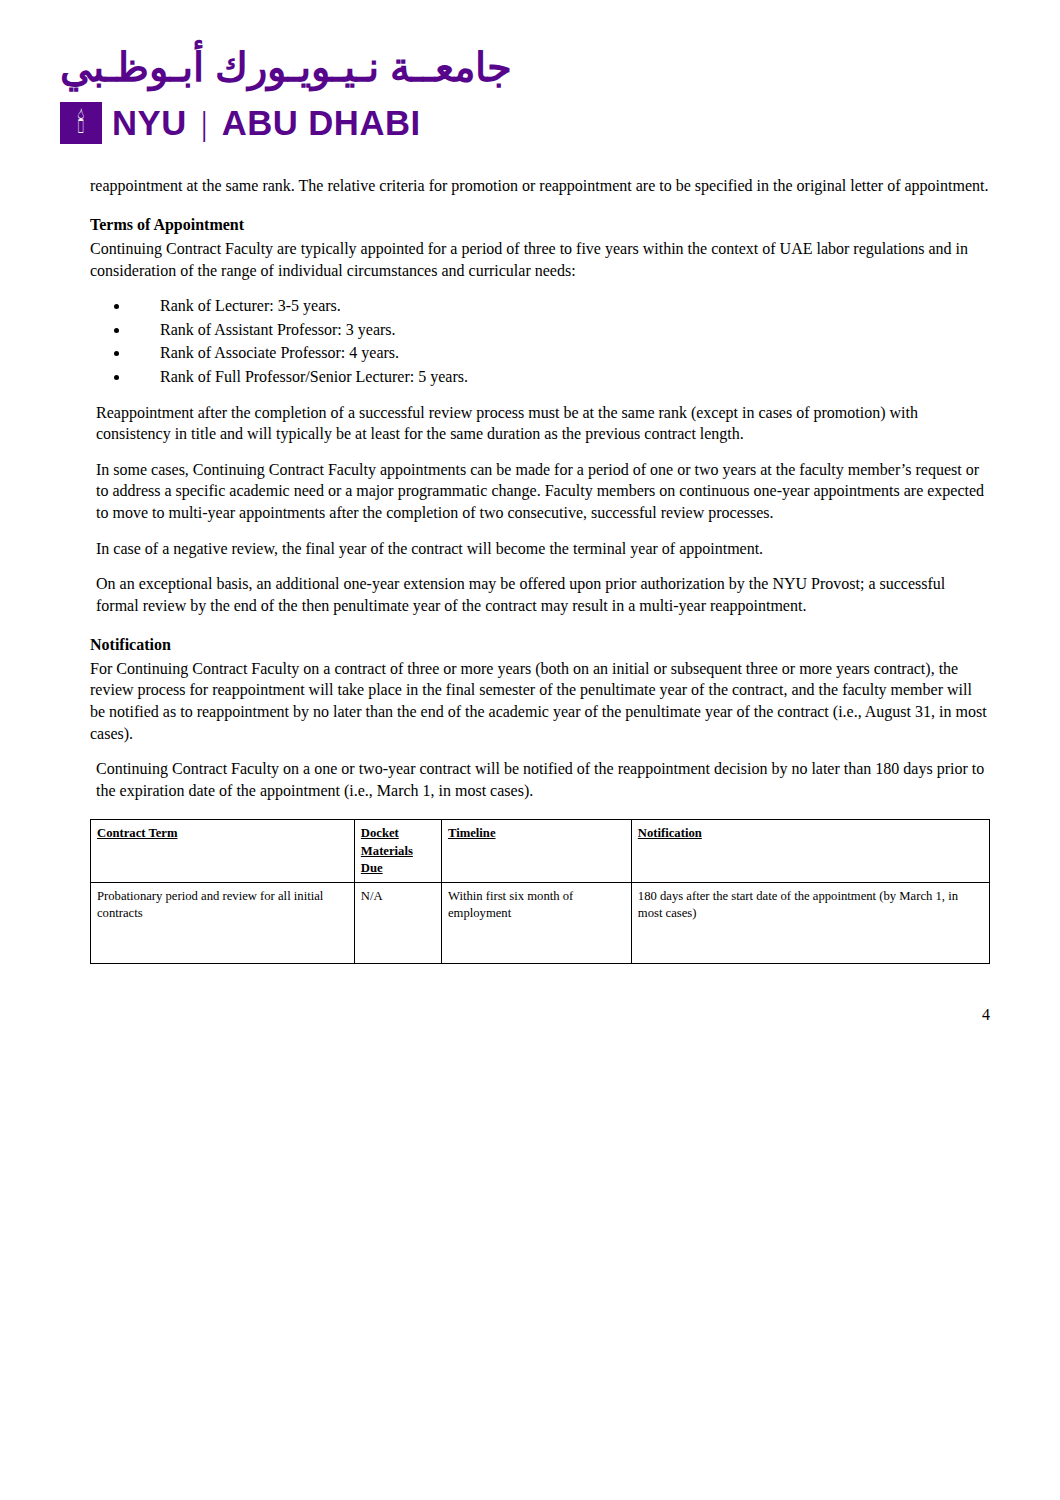جامعــة نـيـويـورك أبـوظـبي
🕯 NYU | ABU DHABI
reappointment at the same rank. The relative criteria for promotion or reappointment are to be specified in the original letter of appointment.
Terms of Appointment
Continuing Contract Faculty are typically appointed for a period of three to five years within the context of UAE labor regulations and in consideration of the range of individual circumstances and curricular needs:
Rank of Lecturer: 3-5 years.
Rank of Assistant Professor: 3 years.
Rank of Associate Professor: 4 years.
Rank of Full Professor/Senior Lecturer: 5 years.
Reappointment after the completion of a successful review process must be at the same rank (except in cases of promotion) with consistency in title and will typically be at least for the same duration as the previous contract length.
In some cases, Continuing Contract Faculty appointments can be made for a period of one or two years at the faculty member’s request or to address a specific academic need or a major programmatic change. Faculty members on continuous one-year appointments are expected to move to multi-year appointments after the completion of two consecutive, successful review processes.
In case of a negative review, the final year of the contract will become the terminal year of appointment.
On an exceptional basis, an additional one-year extension may be offered upon prior authorization by the NYU Provost; a successful formal review by the end of the then penultimate year of the contract may result in a multi-year reappointment.
Notification
For Continuing Contract Faculty on a contract of three or more years (both on an initial or subsequent three or more years contract), the review process for reappointment will take place in the final semester of the penultimate year of the contract, and the faculty member will be notified as to reappointment by no later than the end of the academic year of the penultimate year of the contract (i.e., August 31, in most cases).
Continuing Contract Faculty on a one or two-year contract will be notified of the reappointment decision by no later than 180 days prior to the expiration date of the appointment (i.e., March 1, in most cases).
| Contract Term | Docket Materials Due | Timeline | Notification |
| --- | --- | --- | --- |
| Probationary period and review for all initial contracts | N/A | Within first six month of employment | 180 days after the start date of the appointment (by March 1, in most cases) |
4